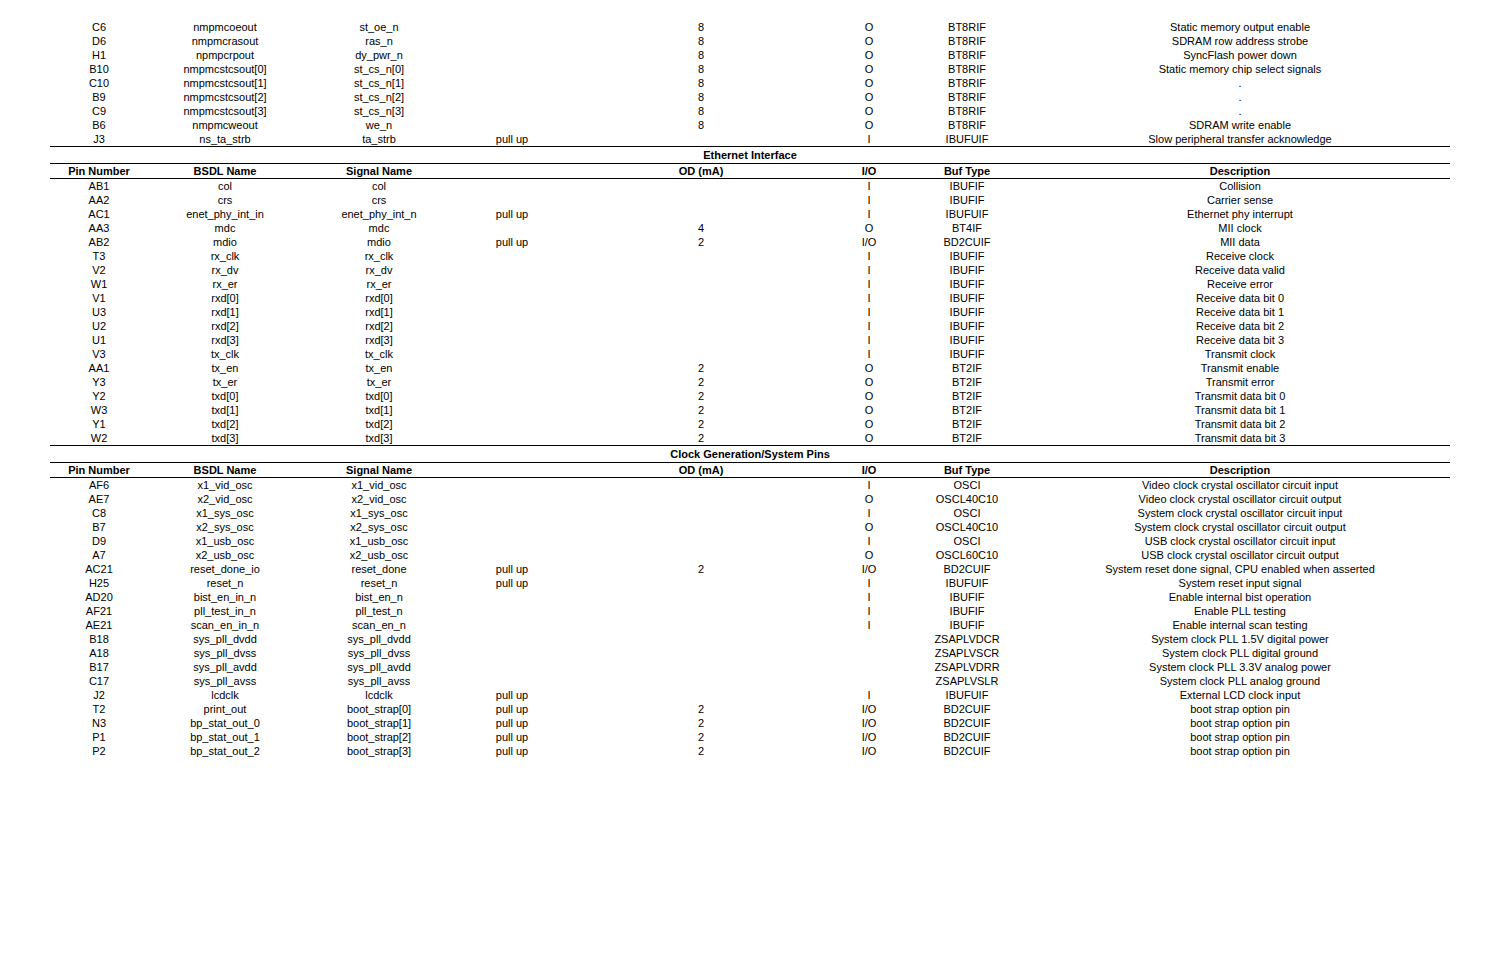| C6 | nmpmcoeout | st_oe_n | | 8 | O | BT8RIF | Static memory output enable |
| D6 | nmpmcrasout | ras_n | | 8 | O | BT8RIF | SDRAM row address strobe |
| H1 | npmpcrpout | dy_pwr_n | | 8 | O | BT8RIF | SyncFlash power down |
| B10 | nmpmcstcsout[0] | st_cs_n[0] | | 8 | O | BT8RIF | Static memory chip select signals |
| C10 | nmpmcstcsout[1] | st_cs_n[1] | | 8 | O | BT8RIF | . |
| B9 | nmpmcstcsout[2] | st_cs_n[2] | | 8 | O | BT8RIF | . |
| C9 | nmpmcstcsout[3] | st_cs_n[3] | | 8 | O | BT8RIF | . |
| B6 | nmpmcweout | we_n | | 8 | O | BT8RIF | SDRAM write enable |
| J3 | ns_ta_strb | ta_strb | pull up | | I | IBUFUIF | Slow peripheral transfer acknowledge |
| Ethernet Interface |
| Pin Number | BSDL Name | Signal Name | | OD (mA) | I/O | Buf Type | Description |
| AB1 | col | col | | | I | IBUFIF | Collision |
| AA2 | crs | crs | | | I | IBUFIF | Carrier sense |
| AC1 | enet_phy_int_in | enet_phy_int_n | pull up | | I | IBUFUIF | Ethernet phy interrupt |
| AA3 | mdc | mdc | | 4 | O | BT4IF | MII clock |
| AB2 | mdio | mdio | pull up | 2 | I/O | BD2CUIF | MII data |
| T3 | rx_clk | rx_clk | | | I | IBUFIF | Receive clock |
| V2 | rx_dv | rx_dv | | | I | IBUFIF | Receive data valid |
| W1 | rx_er | rx_er | | | I | IBUFIF | Receive error |
| V1 | rxd[0] | rxd[0] | | | I | IBUFIF | Receive data bit 0 |
| U3 | rxd[1] | rxd[1] | | | I | IBUFIF | Receive data bit 1 |
| U2 | rxd[2] | rxd[2] | | | I | IBUFIF | Receive data bit 2 |
| U1 | rxd[3] | rxd[3] | | | I | IBUFIF | Receive data bit 3 |
| V3 | tx_clk | tx_clk | | | I | IBUFIF | Transmit clock |
| AA1 | tx_en | tx_en | | 2 | O | BT2IF | Transmit enable |
| Y3 | tx_er | tx_er | | 2 | O | BT2IF | Transmit error |
| Y2 | txd[0] | txd[0] | | 2 | O | BT2IF | Transmit data bit 0 |
| W3 | txd[1] | txd[1] | | 2 | O | BT2IF | Transmit data bit 1 |
| Y1 | txd[2] | txd[2] | | 2 | O | BT2IF | Transmit data bit 2 |
| W2 | txd[3] | txd[3] | | 2 | O | BT2IF | Transmit data bit 3 |
| Clock Generation/System Pins |
| Pin Number | BSDL Name | Signal Name | | OD (mA) | I/O | Buf Type | Description |
| AF6 | x1_vid_osc | x1_vid_osc | | | I | OSCI | Video clock crystal oscillator circuit input |
| AE7 | x2_vid_osc | x2_vid_osc | | | O | OSCL40C10 | Video clock crystal oscillator circuit output |
| C8 | x1_sys_osc | x1_sys_osc | | | I | OSCI | System clock crystal oscillator circuit input |
| B7 | x2_sys_osc | x2_sys_osc | | | O | OSCL40C10 | System clock crystal oscillator circuit output |
| D9 | x1_usb_osc | x1_usb_osc | | | I | OSCI | USB clock crystal oscillator circuit input |
| A7 | x2_usb_osc | x2_usb_osc | | | O | OSCL60C10 | USB clock crystal oscillator circuit output |
| AC21 | reset_done_io | reset_done | pull up | 2 | I/O | BD2CUIF | System reset done signal, CPU enabled when asserted |
| H25 | reset_n | reset_n | pull up | | I | IBUFUIF | System reset input signal |
| AD20 | bist_en_in_n | bist_en_n | | | I | IBUFIF | Enable internal bist operation |
| AF21 | pll_test_in_n | pll_test_n | | | I | IBUFIF | Enable PLL testing |
| AE21 | scan_en_in_n | scan_en_n | | | I | IBUFIF | Enable internal scan testing |
| B18 | sys_pll_dvdd | sys_pll_dvdd | | | | ZSAPLVDCR | System clock PLL 1.5V digital power |
| A18 | sys_pll_dvss | sys_pll_dvss | | | | ZSAPLVSCR | System clock PLL digital ground |
| B17 | sys_pll_avdd | sys_pll_avdd | | | | ZSAPLVDRR | System clock PLL 3.3V analog power |
| C17 | sys_pll_avss | sys_pll_avss | | | | ZSAPLVSLR | System clock PLL analog ground |
| J2 | lcdclk | lcdclk | pull up | | I | IBUFUIF | External LCD clock input |
| T2 | print_out | boot_strap[0] | pull up | 2 | I/O | BD2CUIF | boot strap option pin |
| N3 | bp_stat_out_0 | boot_strap[1] | pull up | 2 | I/O | BD2CUIF | boot strap option pin |
| P1 | bp_stat_out_1 | boot_strap[2] | pull up | 2 | I/O | BD2CUIF | boot strap option pin |
| P2 | bp_stat_out_2 | boot_strap[3] | pull up | 2 | I/O | BD2CUIF | boot strap option pin |